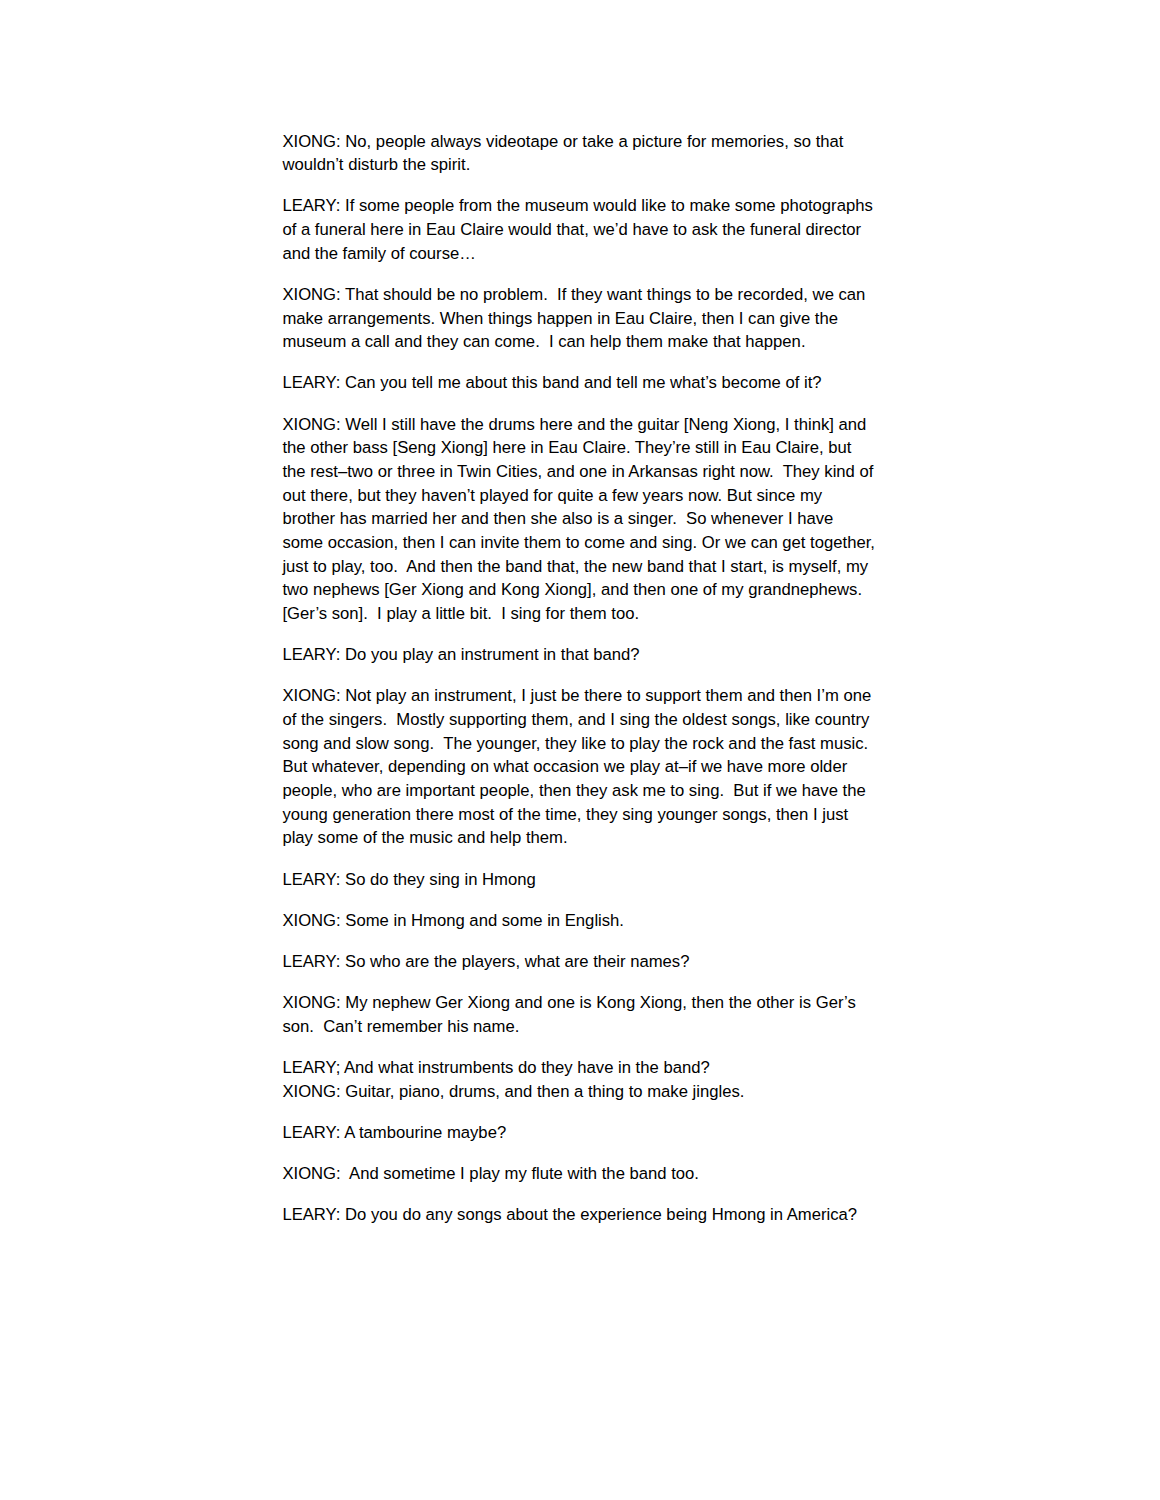XIONG: No, people always videotape or take a picture for memories, so that wouldn’t disturb the spirit.
LEARY: If some people from the museum would like to make some photographs of a funeral here in Eau Claire would that, we’d have to ask the funeral director and the family of course…
XIONG: That should be no problem. If they want things to be recorded, we can make arrangements. When things happen in Eau Claire, then I can give the museum a call and they can come. I can help them make that happen.
LEARY: Can you tell me about this band and tell me what’s become of it?
XIONG: Well I still have the drums here and the guitar [Neng Xiong, I think] and the other bass [Seng Xiong] here in Eau Claire. They’re still in Eau Claire, but the rest–two or three in Twin Cities, and one in Arkansas right now. They kind of out there, but they haven’t played for quite a few years now. But since my brother has married her and then she also is a singer. So whenever I have some occasion, then I can invite them to come and sing. Or we can get together, just to play, too. And then the band that, the new band that I start, is myself, my two nephews [Ger Xiong and Kong Xiong], and then one of my grandnephews.[Ger’s son]. I play a little bit. I sing for them too.
LEARY: Do you play an instrument in that band?
XIONG: Not play an instrument, I just be there to support them and then I’m one of the singers. Mostly supporting them, and I sing the oldest songs, like country song and slow song. The younger, they like to play the rock and the fast music. But whatever, depending on what occasion we play at–if we have more older people, who are important people, then they ask me to sing. But if we have the young generation there most of the time, they sing younger songs, then I just play some of the music and help them.
LEARY: So do they sing in Hmong
XIONG: Some in Hmong and some in English.
LEARY: So who are the players, what are their names?
XIONG: My nephew Ger Xiong and one is Kong Xiong, then the other is Ger’s son. Can’t remember his name.
LEARY; And what instrumbents do they have in the band?
XIONG: Guitar, piano, drums, and then a thing to make jingles.
LEARY: A tambourine maybe?
XIONG: And sometime I play my flute with the band too.
LEARY: Do you do any songs about the experience being Hmong in America?